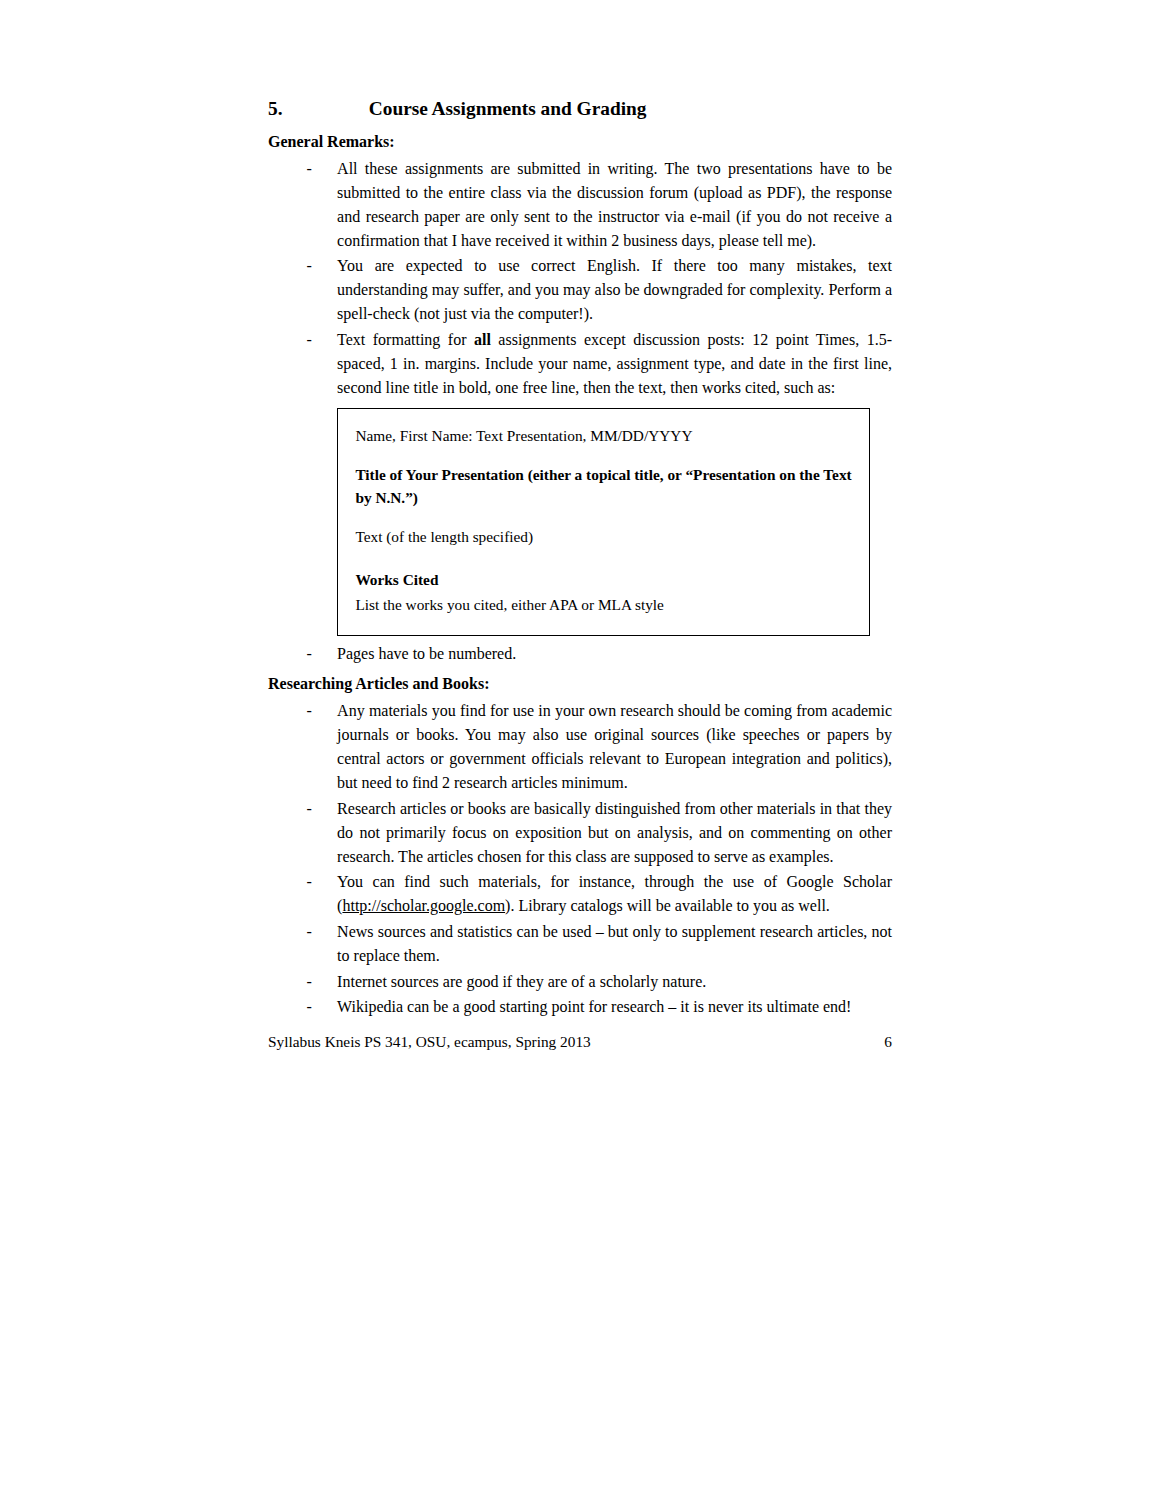5. Course Assignments and Grading
General Remarks:
All these assignments are submitted in writing. The two presentations have to be submitted to the entire class via the discussion forum (upload as PDF), the response and research paper are only sent to the instructor via e-mail (if you do not receive a confirmation that I have received it within 2 business days, please tell me).
You are expected to use correct English. If there too many mistakes, text understanding may suffer, and you may also be downgraded for complexity. Perform a spell-check (not just via the computer!).
Text formatting for all assignments except discussion posts: 12 point Times, 1.5-spaced, 1 in. margins. Include your name, assignment type, and date in the first line, second line title in bold, one free line, then the text, then works cited, such as:
Name, First Name: Text Presentation, MM/DD/YYYY
Title of Your Presentation (either a topical title, or “Presentation on the Text by N.N.”)
Text (of the length specified)
Works Cited
List the works you cited, either APA or MLA style
Pages have to be numbered.
Researching Articles and Books:
Any materials you find for use in your own research should be coming from academic journals or books. You may also use original sources (like speeches or papers by central actors or government officials relevant to European integration and politics), but need to find 2 research articles minimum.
Research articles or books are basically distinguished from other materials in that they do not primarily focus on exposition but on analysis, and on commenting on other research. The articles chosen for this class are supposed to serve as examples.
You can find such materials, for instance, through the use of Google Scholar (http://scholar.google.com). Library catalogs will be available to you as well.
News sources and statistics can be used – but only to supplement research articles, not to replace them.
Internet sources are good if they are of a scholarly nature.
Wikipedia can be a good starting point for research – it is never its ultimate end!
Syllabus Kneis PS 341, OSU, ecampus, Spring 2013 6